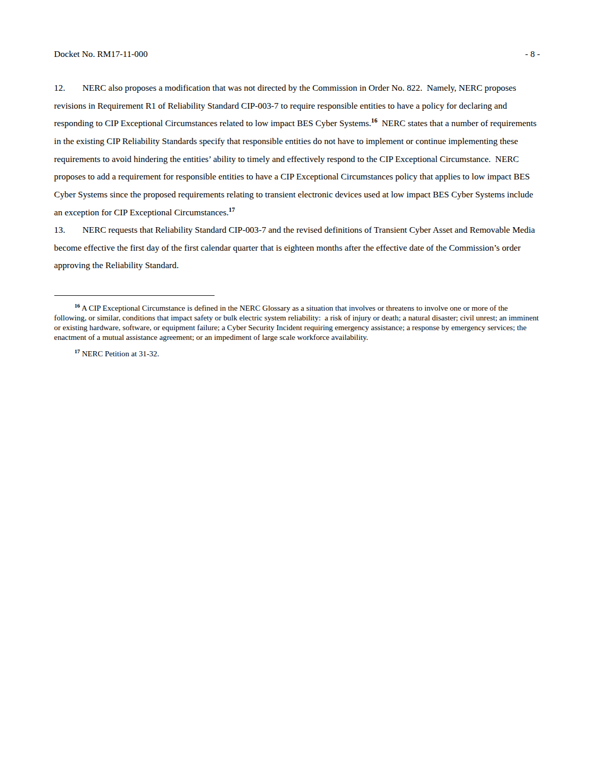Docket No. RM17-11-000 - 8 -
12. NERC also proposes a modification that was not directed by the Commission in Order No. 822. Namely, NERC proposes revisions in Requirement R1 of Reliability Standard CIP-003-7 to require responsible entities to have a policy for declaring and responding to CIP Exceptional Circumstances related to low impact BES Cyber Systems.16 NERC states that a number of requirements in the existing CIP Reliability Standards specify that responsible entities do not have to implement or continue implementing these requirements to avoid hindering the entities’ ability to timely and effectively respond to the CIP Exceptional Circumstance. NERC proposes to add a requirement for responsible entities to have a CIP Exceptional Circumstances policy that applies to low impact BES Cyber Systems since the proposed requirements relating to transient electronic devices used at low impact BES Cyber Systems include an exception for CIP Exceptional Circumstances.17
13. NERC requests that Reliability Standard CIP-003-7 and the revised definitions of Transient Cyber Asset and Removable Media become effective the first day of the first calendar quarter that is eighteen months after the effective date of the Commission’s order approving the Reliability Standard.
16 A CIP Exceptional Circumstance is defined in the NERC Glossary as a situation that involves or threatens to involve one or more of the following, or similar, conditions that impact safety or bulk electric system reliability: a risk of injury or death; a natural disaster; civil unrest; an imminent or existing hardware, software, or equipment failure; a Cyber Security Incident requiring emergency assistance; a response by emergency services; the enactment of a mutual assistance agreement; or an impediment of large scale workforce availability.
17 NERC Petition at 31-32.